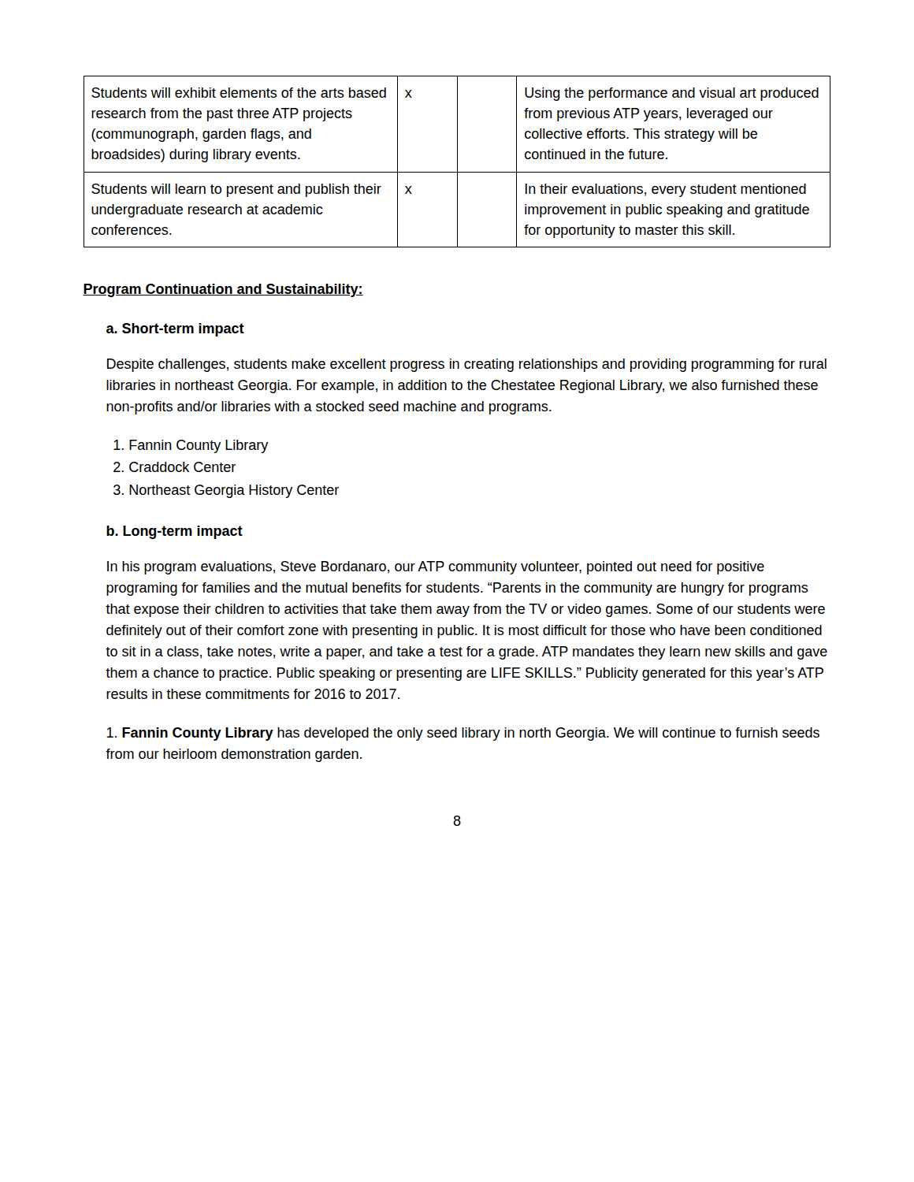| Students will exhibit elements of the arts based research from the past three ATP projects (communograph, garden flags, and broadsides) during library events. | x | | Using the performance and visual art produced from previous ATP years, leveraged our collective efforts. This strategy will be continued in the future. |
| Students will learn to present and publish their undergraduate research at academic conferences. | x | | In their evaluations, every student mentioned improvement in public speaking and gratitude for opportunity to master this skill. |
Program Continuation and Sustainability:
a. Short-term impact
Despite challenges, students make excellent progress in creating relationships and providing programming for rural libraries in northeast Georgia. For example, in addition to the Chestatee Regional Library, we also furnished these non-profits and/or libraries with a stocked seed machine and programs.
Fannin County Library
Craddock Center
Northeast Georgia History Center
b. Long-term impact
In his program evaluations, Steve Bordanaro, our ATP community volunteer, pointed out need for positive programing for families and the mutual benefits for students. “Parents in the community are hungry for programs that expose their children to activities that take them away from the TV or video games. Some of our students were definitely out of their comfort zone with presenting in public. It is most difficult for those who have been conditioned to sit in a class, take notes, write a paper, and take a test for a grade. ATP mandates they learn new skills and gave them a chance to practice. Public speaking or presenting are LIFE SKILLS.” Publicity generated for this year’s ATP results in these commitments for 2016 to 2017.
1. Fannin County Library has developed the only seed library in north Georgia. We will continue to furnish seeds from our heirloom demonstration garden.
8